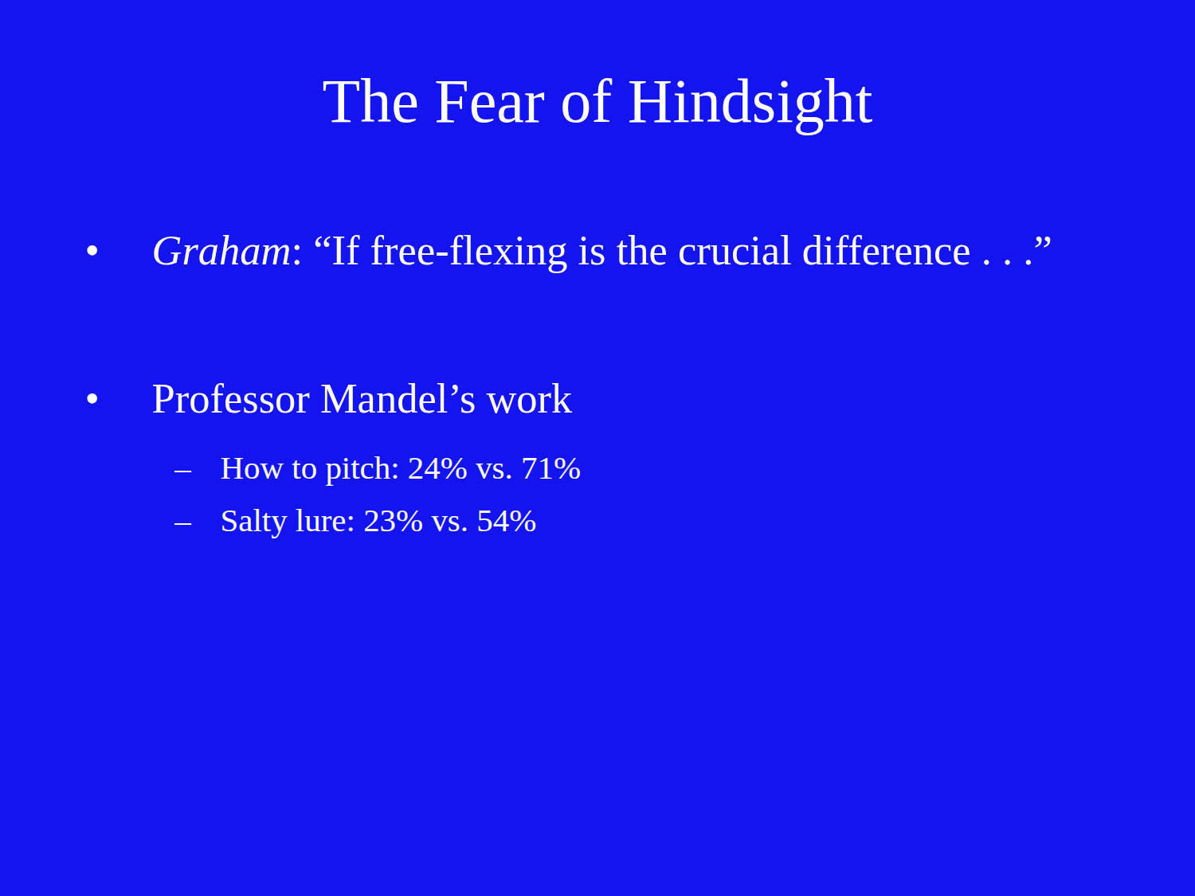The Fear of Hindsight
Graham: “If free-flexing is the crucial difference . . .”
Professor Mandel’s work
How to pitch: 24% vs. 71%
Salty lure: 23% vs. 54%